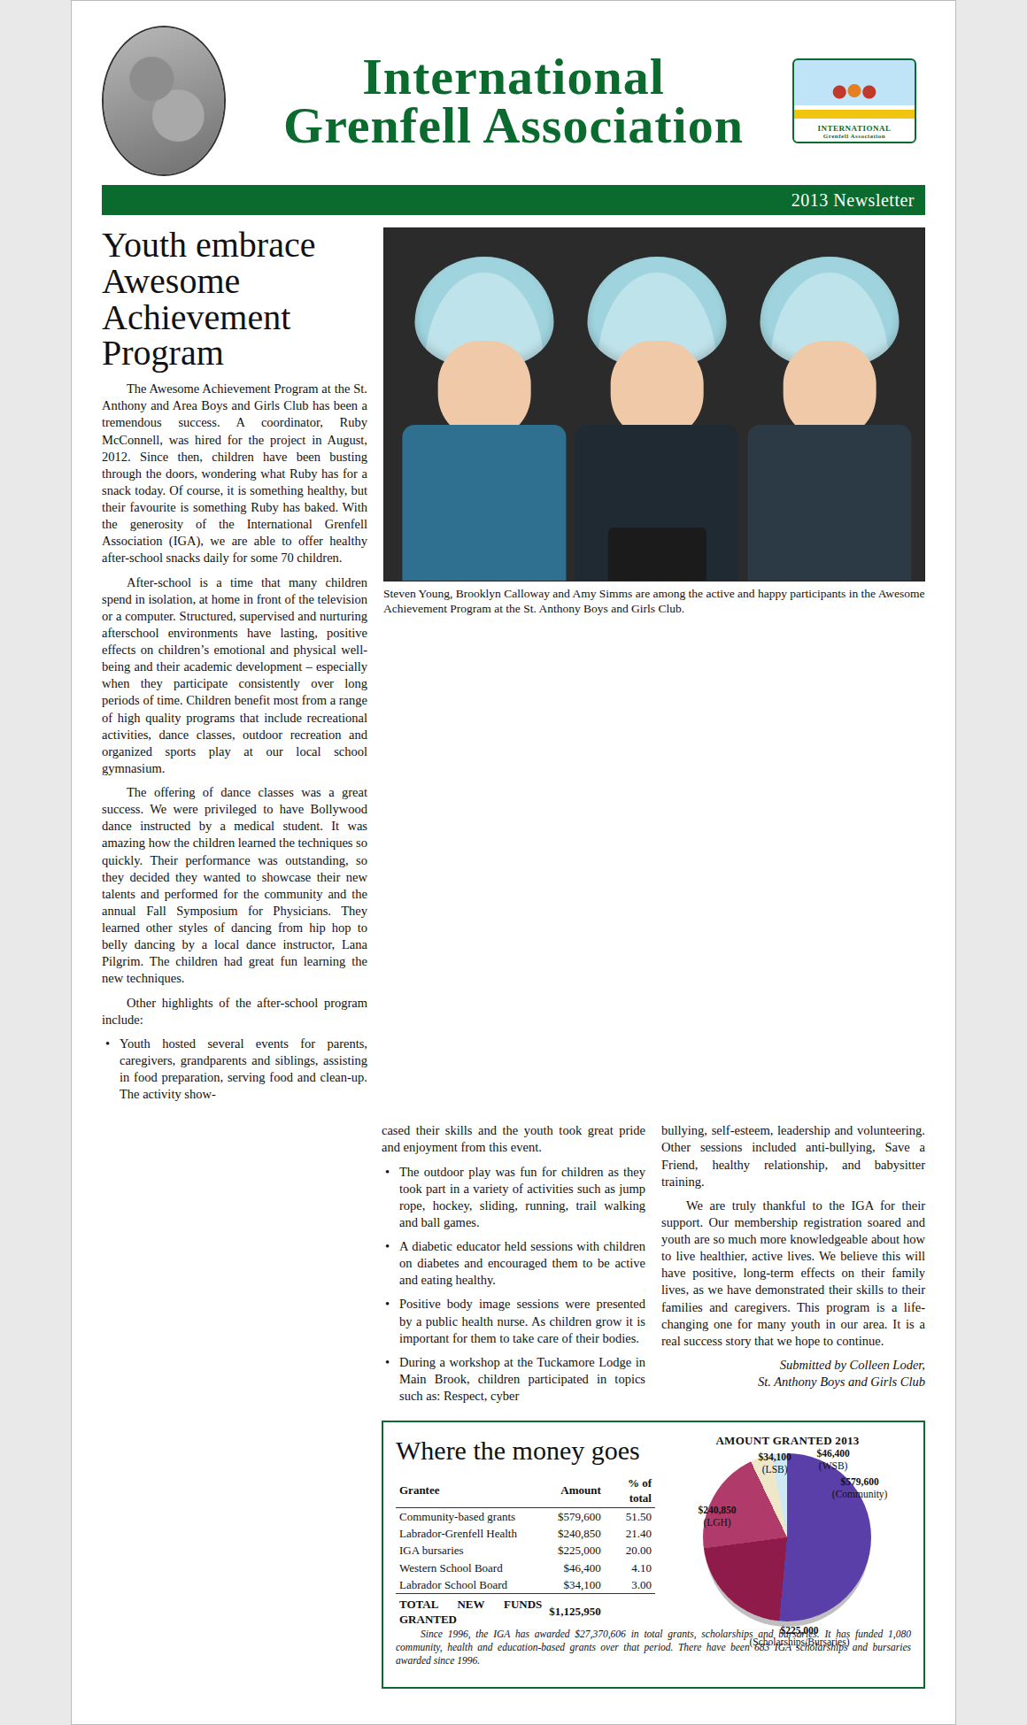International
Grenfell Association
INTERNATIONALGrenfell Association
2013 Newsletter
Youth embrace Awesome Achievement Program
The Awesome Achievement Program at the St. Anthony and Area Boys and Girls Club has been a tremendous success. A coordinator, Ruby McConnell, was hired for the project in August, 2012. Since then, children have been busting through the doors, wondering what Ruby has for a snack today. Of course, it is something healthy, but their favourite is something Ruby has baked. With the generosity of the International Grenfell Association (IGA), we are able to offer healthy after-school snacks daily for some 70 children.
After-school is a time that many children spend in isolation, at home in front of the television or a computer. Structured, supervised and nurturing afterschool environments have lasting, positive effects on children’s emotional and physical well-being and their academic development – especially when they participate consistently over long periods of time. Children benefit most from a range of high quality programs that include recreational activities, dance classes, outdoor recreation and organized sports play at our local school gymnasium.
The offering of dance classes was a great success. We were privileged to have Bollywood dance instructed by a medical student. It was amazing how the children learned the techniques so quickly. Their performance was outstanding, so they decided they wanted to showcase their new talents and performed for the community and the annual Fall Symposium for Physicians. They learned other styles of dancing from hip hop to belly dancing by a local dance instructor, Lana Pilgrim. The children had great fun learning the new techniques.
Other highlights of the after-school program include:
Youth hosted several events for parents, caregivers, grandparents and siblings, assisting in food preparation, serving food and clean-up. The activity show-
Steven Young, Brooklyn Calloway and Amy Simms are among the active and happy participants in the Awesome Achievement Program at the St. Anthony Boys and Girls Club.
cased their skills and the youth took great pride and enjoyment from this event.
The outdoor play was fun for children as they took part in a variety of activities such as jump rope, hockey, sliding, running, trail walking and ball games.
A diabetic educator held sessions with children on diabetes and encouraged them to be active and eating healthy.
Positive body image sessions were presented by a public health nurse. As children grow it is important for them to take care of their bodies.
During a workshop at the Tuckamore Lodge in Main Brook, children participated in topics such as: Respect, cyber
bullying, self-esteem, leadership and volunteering. Other sessions included anti-bullying, Save a Friend, healthy relationship, and babysitter training.
We are truly thankful to the IGA for their support. Our membership registration soared and youth are so much more knowledgeable about how to live healthier, active lives. We believe this will have positive, long-term effects on their family lives, as we have demonstrated their skills to their families and caregivers. This program is a life-changing one for many youth in our area. It is a real success story that we hope to continue.
Submitted by Colleen Loder,
St. Anthony Boys and Girls Club
Where the money goes
| Grantee | Amount | % of total |
| --- | --- | --- |
| Community-based grants | $579,600 | 51.50 |
| Labrador-Grenfell Health | $240,850 | 21.40 |
| IGA bursaries | $225,000 | 20.00 |
| Western School Board | $46,400 | 4.10 |
| Labrador School Board | $34,100 | 3.00 |
| TOTAL NEW FUNDS GRANTED | $1,125,950 | |
AMOUNT GRANTED 2013
$240,850(LGH) $34,100(LSB) $46,400(WSB) $579,600(Community) $225,000(Scholarships/Bursaries)
Since 1996, the IGA has awarded $27,370,606 in total grants, scholarships and bursaries. It has funded 1,080 community, health and education-based grants over that period. There have been 683 IGA scholarships and bursaries awarded since 1996.